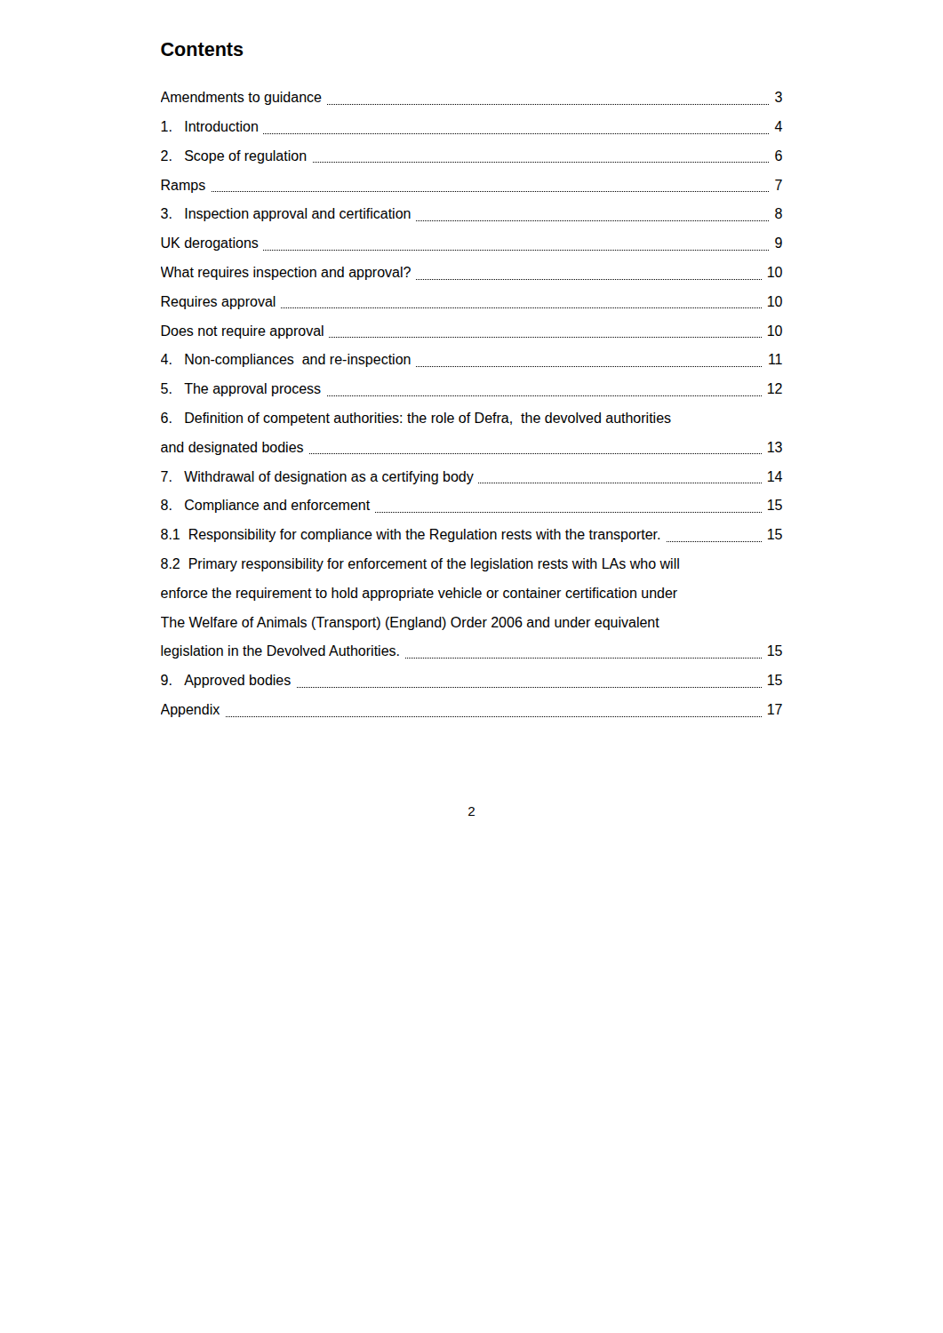Contents
Amendments to guidance 3
1. Introduction 4
2. Scope of regulation 6
Ramps 7
3. Inspection approval and certification 8
UK derogations 9
What requires inspection and approval?10
Requires approval 10
Does not require approval 10
4. Non-compliances and re-inspection 11
5. The approval process 12
6. Definition of competent authorities: the role of Defra, the devolved authorities
and designated bodies 13
7. Withdrawal of designation as a certifying body 14
8. Compliance and enforcement 15
8.1 Responsibility for compliance with the Regulation rests with the transporter. 15
8.2 Primary responsibility for enforcement of the legislation rests with LAs who will
enforce the requirement to hold appropriate vehicle or container certification under
The Welfare of Animals (Transport) (England) Order 2006 and under equivalent
legislation in the Devolved Authorities. 15
9. Approved bodies 15
Appendix 17
2